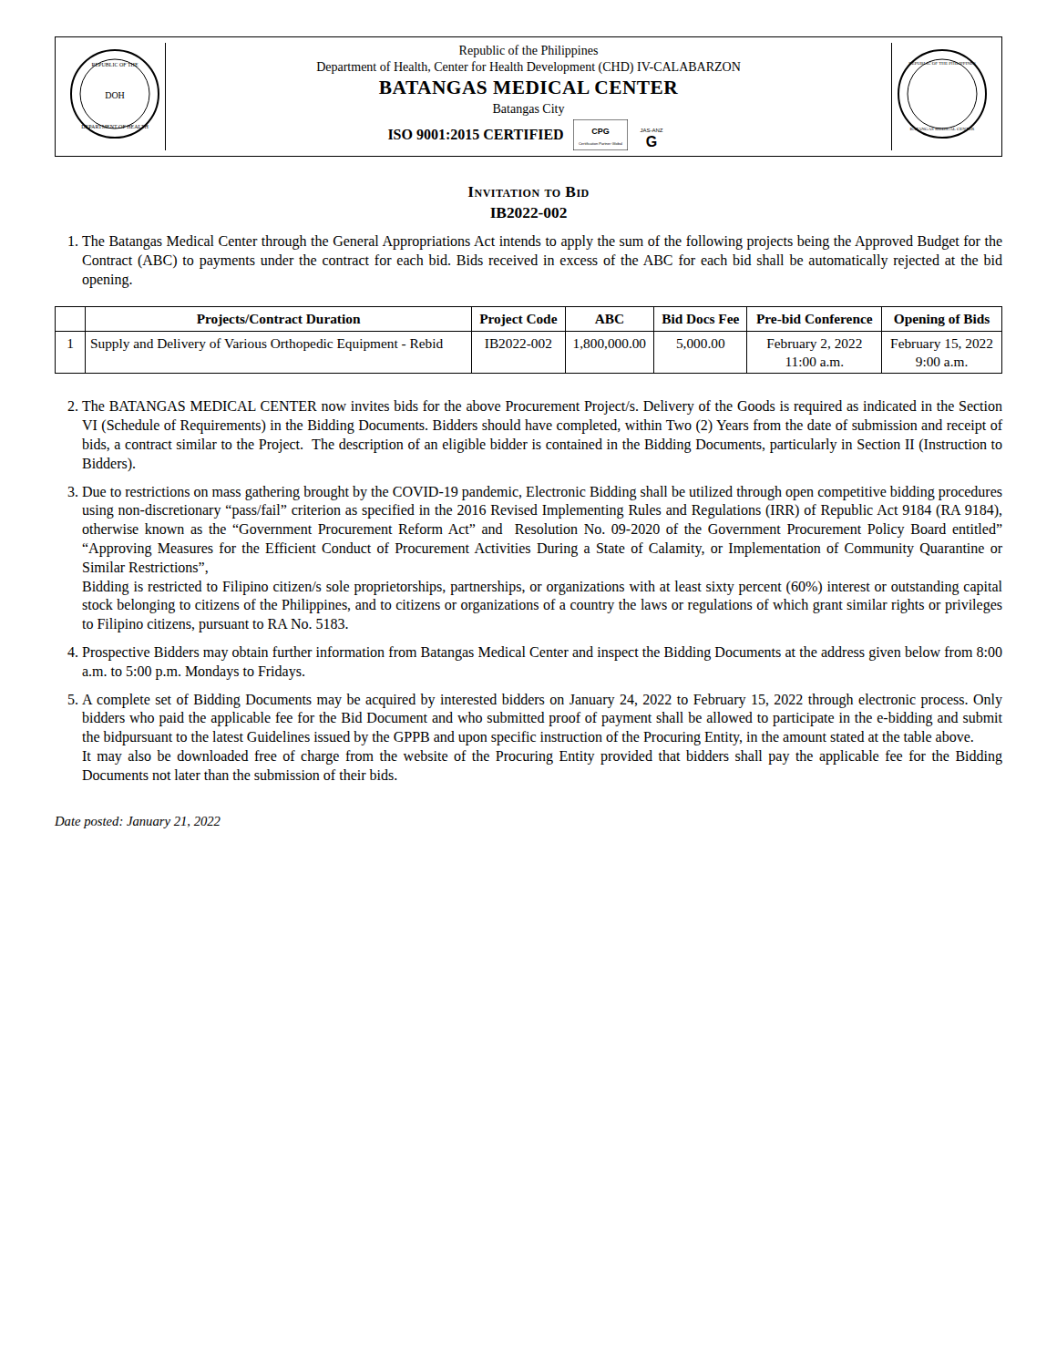Republic of the Philippines
Department of Health, Center for Health Development (CHD) IV-CALABARZON
BATANGAS MEDICAL CENTER
Batangas City
ISO 9001:2015 CERTIFIED
Invitation to Bid
IB2022-002
The Batangas Medical Center through the General Appropriations Act intends to apply the sum of the following projects being the Approved Budget for the Contract (ABC) to payments under the contract for each bid. Bids received in excess of the ABC for each bid shall be automatically rejected at the bid opening.
| | Projects/Contract Duration | Project Code | ABC | Bid Docs Fee | Pre-bid Conference | Opening of Bids |
| --- | --- | --- | --- | --- | --- | --- |
| 1 | Supply and Delivery of Various Orthopedic Equipment - Rebid | IB2022-002 | 1,800,000.00 | 5,000.00 | February 2, 2022 11:00 a.m. | February 15, 2022 9:00 a.m. |
The BATANGAS MEDICAL CENTER now invites bids for the above Procurement Project/s. Delivery of the Goods is required as indicated in the Section VI (Schedule of Requirements) in the Bidding Documents. Bidders should have completed, within Two (2) Years from the date of submission and receipt of bids, a contract similar to the Project. The description of an eligible bidder is contained in the Bidding Documents, particularly in Section II (Instruction to Bidders).
Due to restrictions on mass gathering brought by the COVID-19 pandemic, Electronic Bidding shall be utilized through open competitive bidding procedures using non-discretionary “pass/fail” criterion as specified in the 2016 Revised Implementing Rules and Regulations (IRR) of Republic Act 9184 (RA 9184), otherwise known as the “Government Procurement Reform Act” and Resolution No. 09-2020 of the Government Procurement Policy Board entitled” “Approving Measures for the Efficient Conduct of Procurement Activities During a State of Calamity, or Implementation of Community Quarantine or Similar Restrictions”,
Bidding is restricted to Filipino citizen/s sole proprietorships, partnerships, or organizations with at least sixty percent (60%) interest or outstanding capital stock belonging to citizens of the Philippines, and to citizens or organizations of a country the laws or regulations of which grant similar rights or privileges to Filipino citizens, pursuant to RA No. 5183.
Prospective Bidders may obtain further information from Batangas Medical Center and inspect the Bidding Documents at the address given below from 8:00 a.m. to 5:00 p.m. Mondays to Fridays.
A complete set of Bidding Documents may be acquired by interested bidders on January 24, 2022 to February 15, 2022 through electronic process. Only bidders who paid the applicable fee for the Bid Document and who submitted proof of payment shall be allowed to participate in the e-bidding and submit the bidpursuant to the latest Guidelines issued by the GPPB and upon specific instruction of the Procuring Entity, in the amount stated at the table above.
It may also be downloaded free of charge from the website of the Procuring Entity provided that bidders shall pay the applicable fee for the Bidding Documents not later than the submission of their bids.
Date posted: January 21, 2022